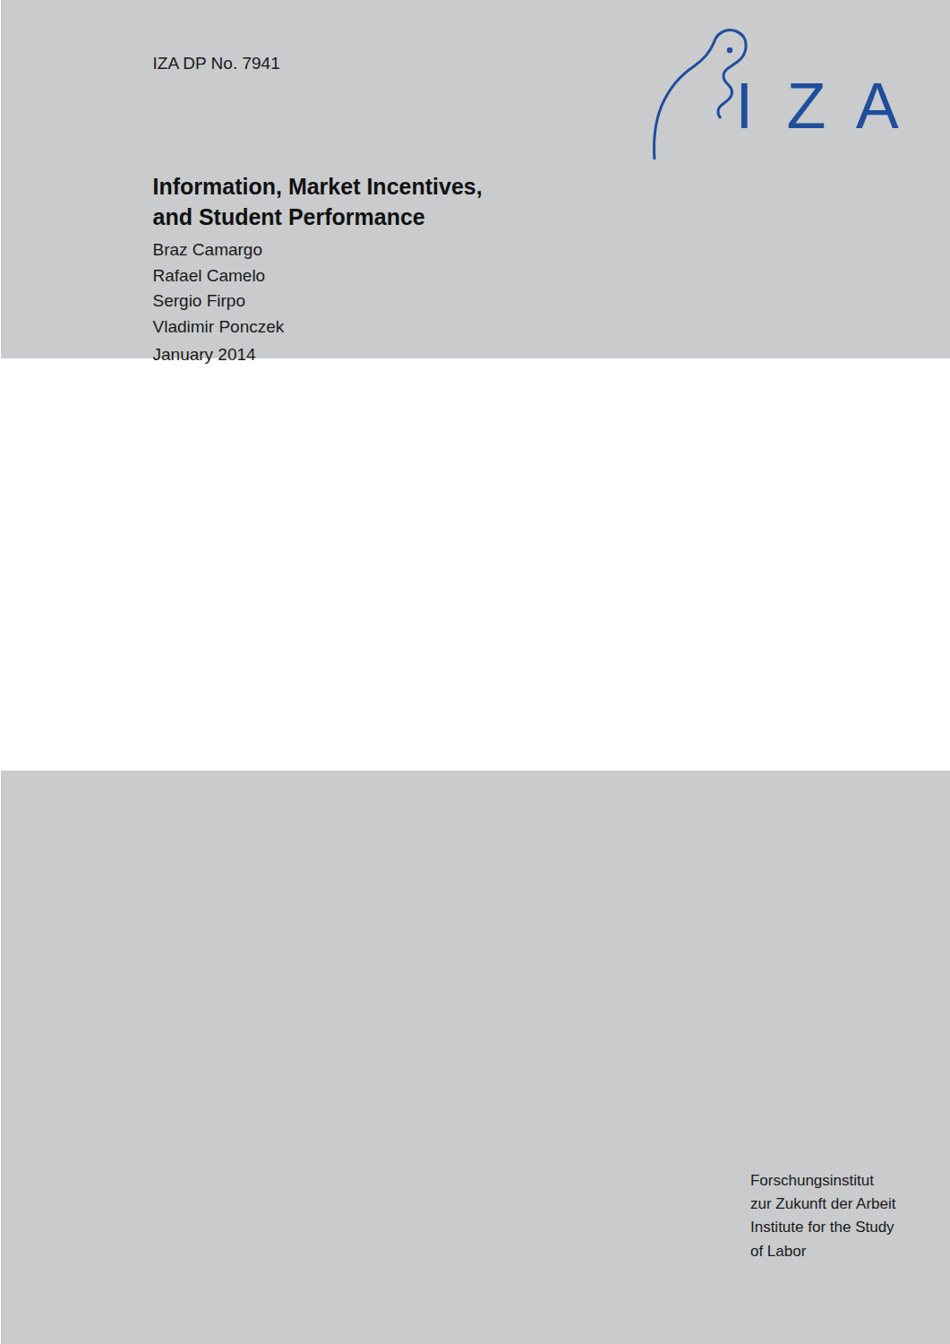I Z A
Discussion Paper Series
IZA DP No. 7941
Information, Market Incentives,
and Student Performance
Braz Camargo
Rafael Camelo
Sergio Firpo
Vladimir Ponczek
January 2014
Forschungsinstitut
zur Zukunft der Arbeit
Institute for the Study
of Labor